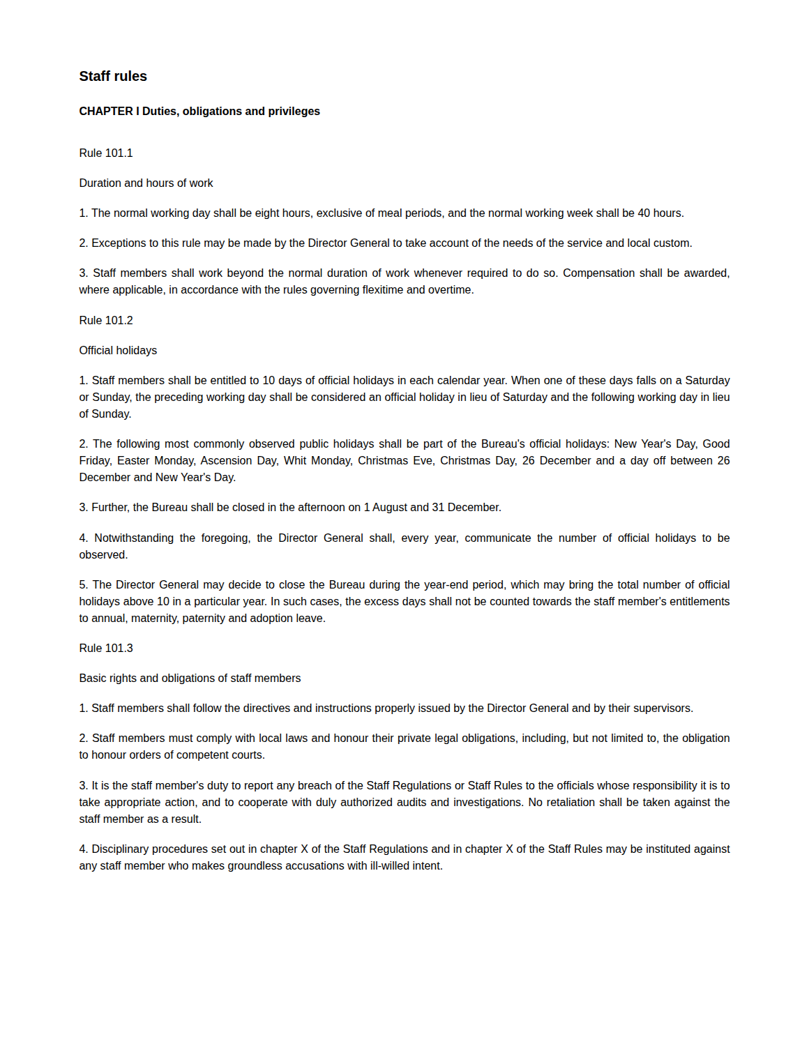Staff rules
CHAPTER I Duties, obligations and privileges
Rule 101.1
Duration and hours of work
1. The normal working day shall be eight hours, exclusive of meal periods, and the normal working week shall be 40 hours.
2. Exceptions to this rule may be made by the Director General to take account of the needs of the service and local custom.
3. Staff members shall work beyond the normal duration of work whenever required to do so. Compensation shall be awarded, where applicable, in accordance with the rules governing flexitime and overtime.
Rule 101.2
Official holidays
1. Staff members shall be entitled to 10 days of official holidays in each calendar year. When one of these days falls on a Saturday or Sunday, the preceding working day shall be considered an official holiday in lieu of Saturday and the following working day in lieu of Sunday.
2. The following most commonly observed public holidays shall be part of the Bureau's official holidays: New Year's Day, Good Friday, Easter Monday, Ascension Day, Whit Monday, Christmas Eve, Christmas Day, 26 December and a day off between 26 December and New Year's Day.
3. Further, the Bureau shall be closed in the afternoon on 1 August and 31 December.
4. Notwithstanding the foregoing, the Director General shall, every year, communicate the number of official holidays to be observed.
5. The Director General may decide to close the Bureau during the year-end period, which may bring the total number of official holidays above 10 in a particular year. In such cases, the excess days shall not be counted towards the staff member's entitlements to annual, maternity, paternity and adoption leave.
Rule 101.3
Basic rights and obligations of staff members
1. Staff members shall follow the directives and instructions properly issued by the Director General and by their supervisors.
2. Staff members must comply with local laws and honour their private legal obligations, including, but not limited to, the obligation to honour orders of competent courts.
3. It is the staff member's duty to report any breach of the Staff Regulations or Staff Rules to the officials whose responsibility it is to take appropriate action, and to cooperate with duly authorized audits and investigations. No retaliation shall be taken against the staff member as a result.
4. Disciplinary procedures set out in chapter X of the Staff Regulations and in chapter X of the Staff Rules may be instituted against any staff member who makes groundless accusations with ill-willed intent.